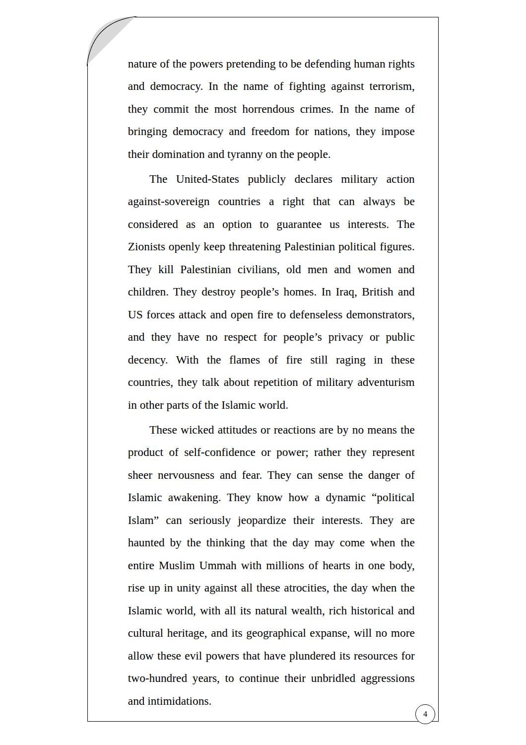nature of the powers pretending to be defending human rights and democracy. In the name of fighting against terrorism, they commit the most horrendous crimes. In the name of bringing democracy and freedom for nations, they impose their domination and tyranny on the people.
The United-States publicly declares military action against-sovereign countries a right that can always be considered as an option to guarantee us interests. The Zionists openly keep threatening Palestinian political figures. They kill Palestinian civilians, old men and women and children. They destroy people’s homes. In Iraq, British and US forces attack and open fire to defenseless demonstrators, and they have no respect for people’s privacy or public decency. With the flames of fire still raging in these countries, they talk about repetition of military adventurism in other parts of the Islamic world.
These wicked attitudes or reactions are by no means the product of self-confidence or power; rather they represent sheer nervousness and fear. They can sense the danger of Islamic awakening. They know how a dynamic “political Islam” can seriously jeopardize their interests. They are haunted by the thinking that the day may come when the entire Muslim Ummah with millions of hearts in one body, rise up in unity against all these atrocities, the day when the Islamic world, with all its natural wealth, rich historical and cultural heritage, and its geographical expanse, will no more allow these evil powers that have plundered its resources for two-hundred years, to continue their unbridled aggressions and intimidations.
4